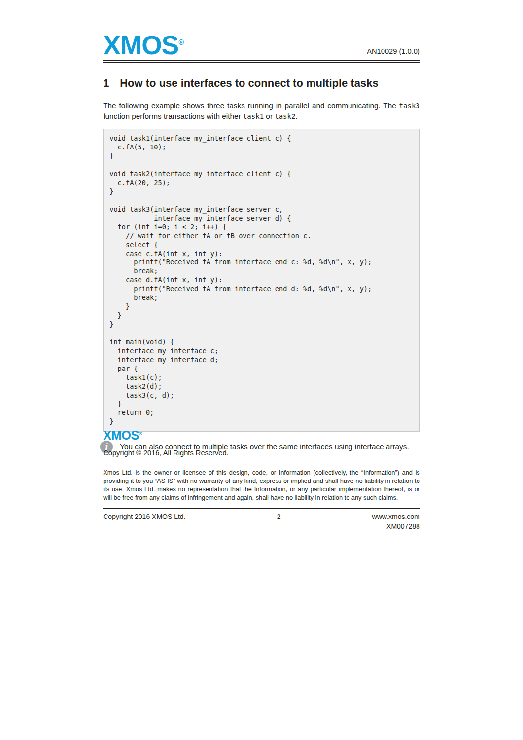XMOS®
AN10029 (1.0.0)
1 How to use interfaces to connect to multiple tasks
The following example shows three tasks running in parallel and communicating. The task3 function performs transactions with either task1 or task2.
void task1(interface my_interface client c) {
  c.fA(5, 10);
}

void task2(interface my_interface client c) {
  c.fA(20, 25);
}

void task3(interface my_interface server c,
           interface my_interface server d) {
  for (int i=0; i < 2; i++) {
    // wait for either fA or fB over connection c.
    select {
    case c.fA(int x, int y):
      printf("Received fA from interface end c: %d, %d\n", x, y);
      break;
    case d.fA(int x, int y):
      printf("Received fA from interface end d: %d, %d\n", x, y);
      break;
    }
  }
}

int main(void) {
  interface my_interface c;
  interface my_interface d;
  par {
    task1(c);
    task2(d);
    task3(c, d);
  }
  return 0;
}
i
You can also connect to multiple tasks over the same interfaces using interface arrays.
XMOS®
Copyright © 2016, All Rights Reserved.
Xmos Ltd. is the owner or licensee of this design, code, or Information (collectively, the “Information”) and is providing it to you “AS IS” with no warranty of any kind, express or implied and shall have no liability in relation to its use. Xmos Ltd. makes no representation that the Information, or any particular implementation thereof, is or will be free from any claims of infringement and again, shall have no liability in relation to any such claims.
Copyright 2016 XMOS Ltd.
2
www.xmos.com
XM007288